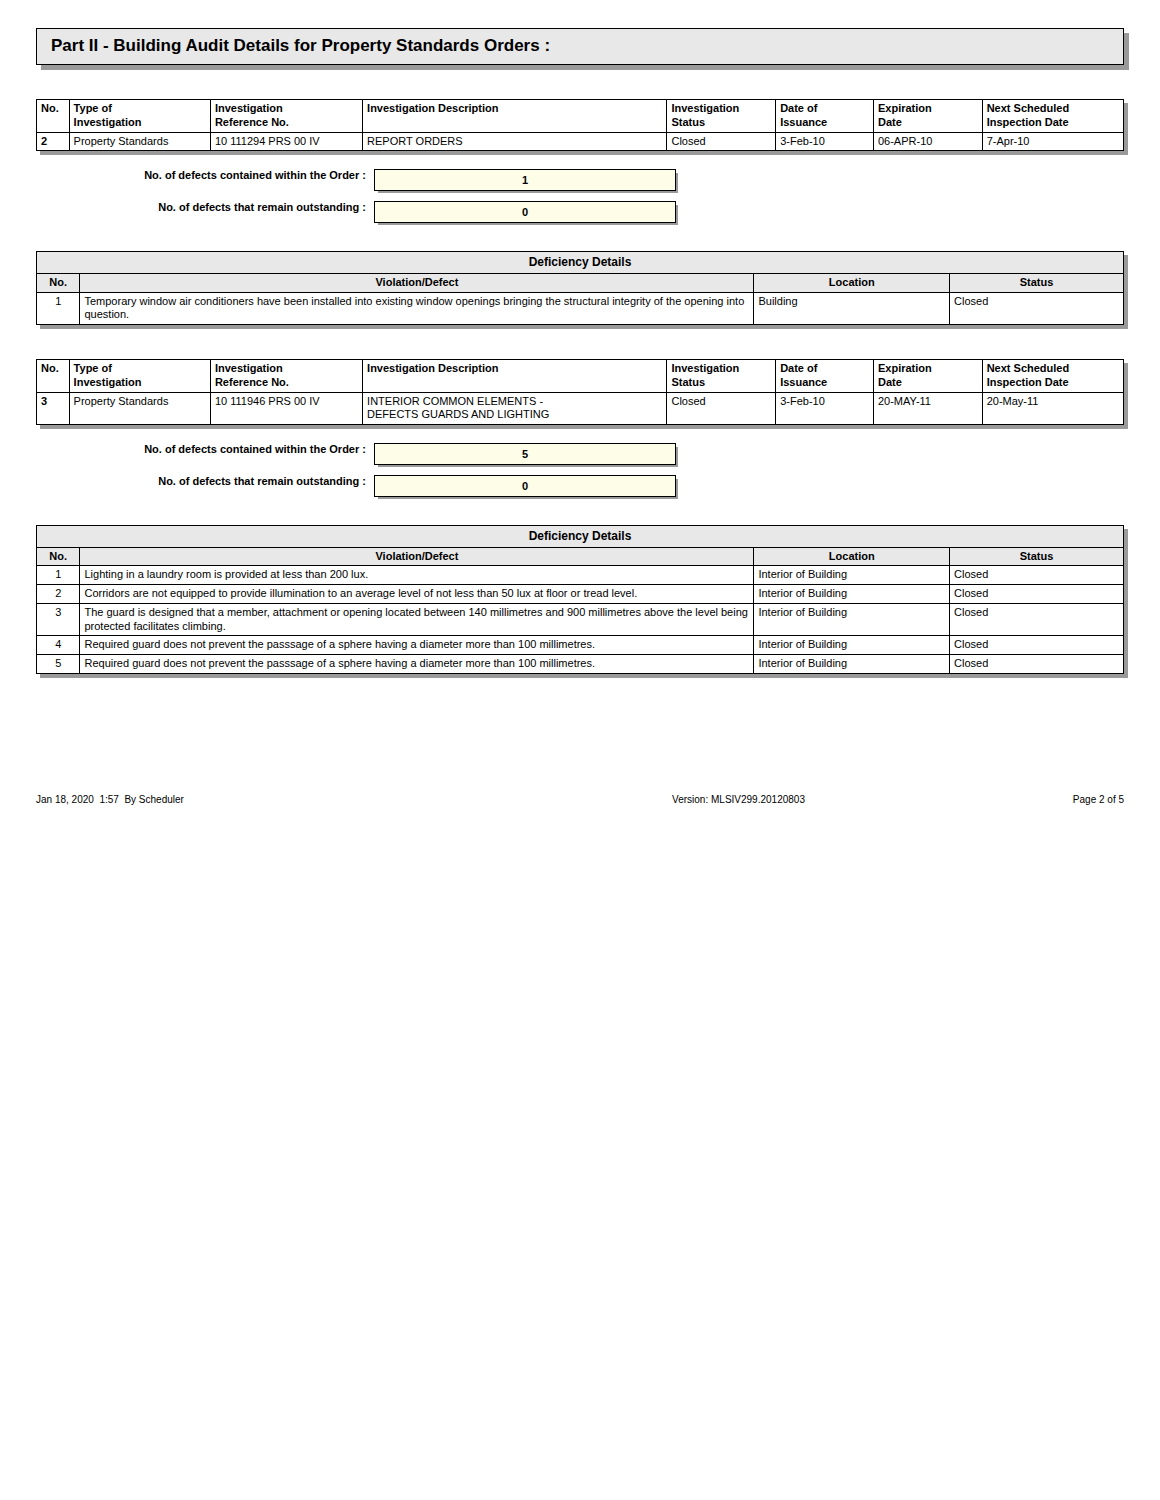Part II - Building Audit Details for Property Standards Orders :
| No. | Type of Investigation | Investigation Reference No. | Investigation Description | Investigation Status | Date of Issuance | Expiration Date | Next Scheduled Inspection Date |
| --- | --- | --- | --- | --- | --- | --- | --- |
| 2 | Property Standards | 10 111294 PRS 00 IV | REPORT ORDERS | Closed | 3-Feb-10 | 06-APR-10 | 7-Apr-10 |
| No. of defects contained within the Order : | 1 |
| No. of defects that remain outstanding : | 0 |
| Deficiency Details |
| No. | Violation/Defect | Location | Status |
| 1 | Temporary window air conditioners have been installed into existing window openings bringing the structural integrity of the opening into question. | Building | Closed |
| No. | Type of Investigation | Investigation Reference No. | Investigation Description | Investigation Status | Date of Issuance | Expiration Date | Next Scheduled Inspection Date |
| --- | --- | --- | --- | --- | --- | --- | --- |
| 3 | Property Standards | 10 111946 PRS 00 IV | INTERIOR COMMON ELEMENTS - DEFECTS GUARDS AND LIGHTING | Closed | 3-Feb-10 | 20-MAY-11 | 20-May-11 |
| No. of defects contained within the Order : | 5 |
| No. of defects that remain outstanding : | 0 |
| Deficiency Details |
| No. | Violation/Defect | Location | Status |
| 1 | Lighting in a laundry room is provided at less than 200 lux. | Interior of Building | Closed |
| 2 | Corridors are not equipped to provide illumination to an average level of not less than 50 lux at floor or tread level. | Interior of Building | Closed |
| 3 | The guard is designed that a member, attachment or opening located between 140 millimetres and 900 millimetres above the level being protected facilitates climbing. | Interior of Building | Closed |
| 4 | Required guard does not prevent the passsage of a sphere having a diameter more than 100 millimetres. | Interior of Building | Closed |
| 5 | Required guard does not prevent the passsage of a sphere having a diameter more than 100 millimetres. | Interior of Building | Closed |
| Jan 18, 2020 1:57 By Scheduler | Version: MLSIV299.20120803 | Page 2 of 5 |